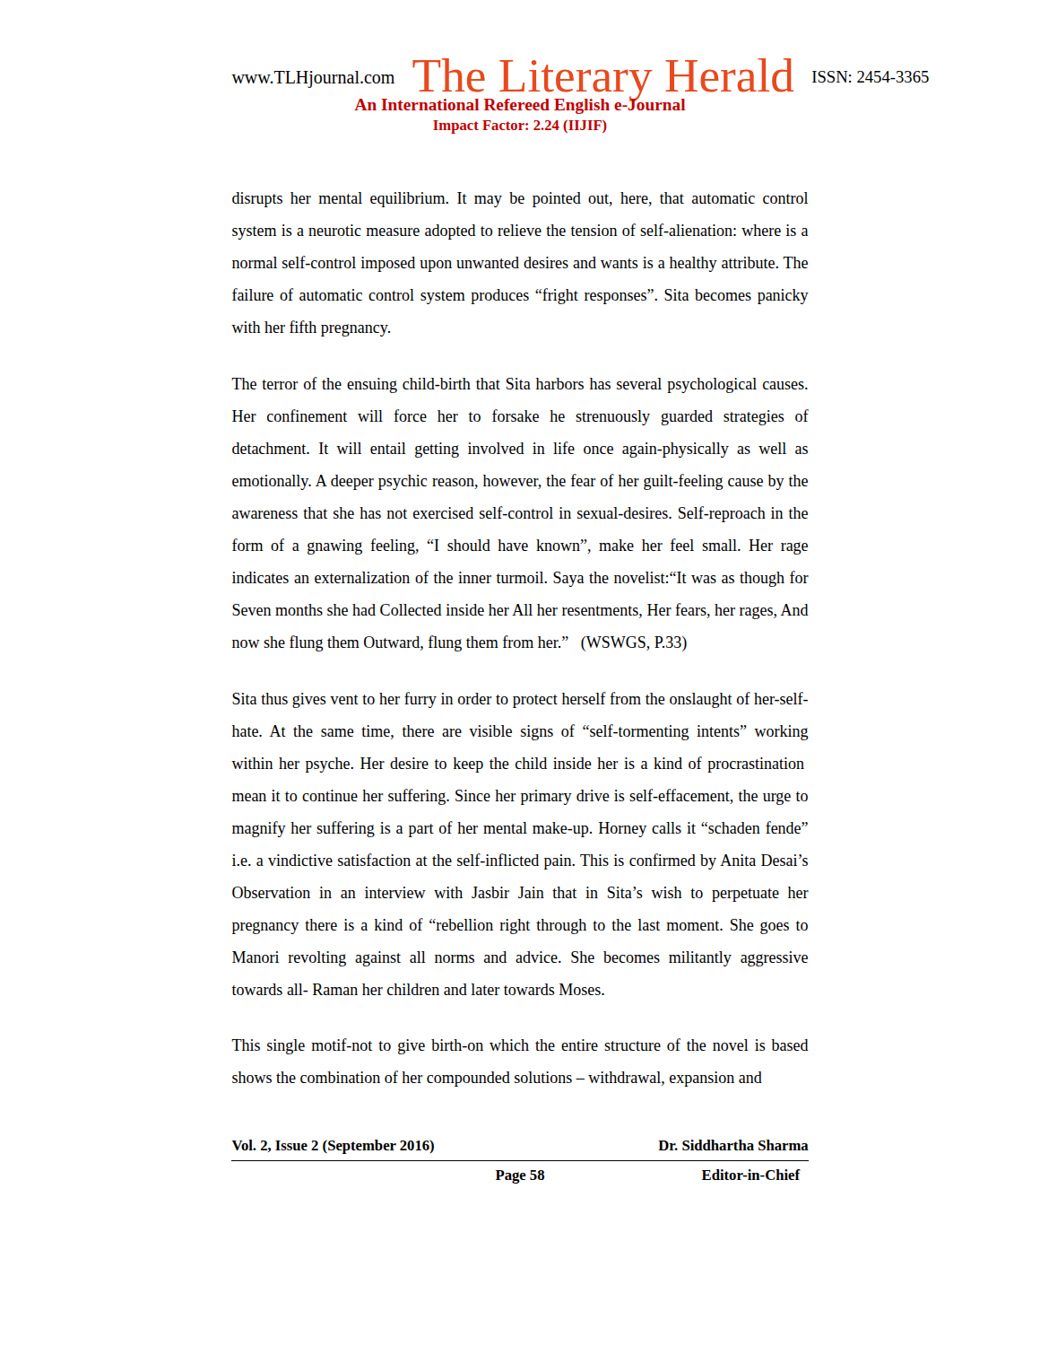www.TLHjournal.com
The Literary Herald
ISSN: 2454-3365
An International Refereed English e-Journal
Impact Factor: 2.24 (IIJIF)
disrupts her mental equilibrium. It may be pointed out, here, that automatic control system is a neurotic measure adopted to relieve the tension of self-alienation: where is a normal self-control imposed upon unwanted desires and wants is a healthy attribute. The failure of automatic control system produces “fright responses”. Sita becomes panicky with her fifth pregnancy.
The terror of the ensuing child-birth that Sita harbors has several psychological causes. Her confinement will force her to forsake he strenuously guarded strategies of detachment. It will entail getting involved in life once again-physically as well as emotionally. A deeper psychic reason, however, the fear of her guilt-feeling cause by the awareness that she has not exercised self-control in sexual-desires. Self-reproach in the form of a gnawing feeling, “I should have known”, make her feel small. Her rage indicates an externalization of the inner turmoil. Saya the novelist:“It was as though for Seven months she had Collected inside her All her resentments, Her fears, her rages, And now she flung them Outward, flung them from her.” (WSWGS, P.33)
Sita thus gives vent to her furry in order to protect herself from the onslaught of her-self-hate. At the same time, there are visible signs of “self-tormenting intents” working within her psyche. Her desire to keep the child inside her is a kind of procrastination mean it to continue her suffering. Since her primary drive is self-effacement, the urge to magnify her suffering is a part of her mental make-up. Horney calls it “schaden fende” i.e. a vindictive satisfaction at the self-inflicted pain. This is confirmed by Anita Desai’s Observation in an interview with Jasbir Jain that in Sita’s wish to perpetuate her pregnancy there is a kind of “rebellion right through to the last moment. She goes to Manori revolting against all norms and advice. She becomes militantly aggressive towards all- Raman her children and later towards Moses.
This single motif-not to give birth-on which the entire structure of the novel is based shows the combination of her compounded solutions – withdrawal, expansion and
Vol. 2, Issue 2 (September 2016) Dr. Siddhartha Sharma
Page 58 Editor-in-Chief